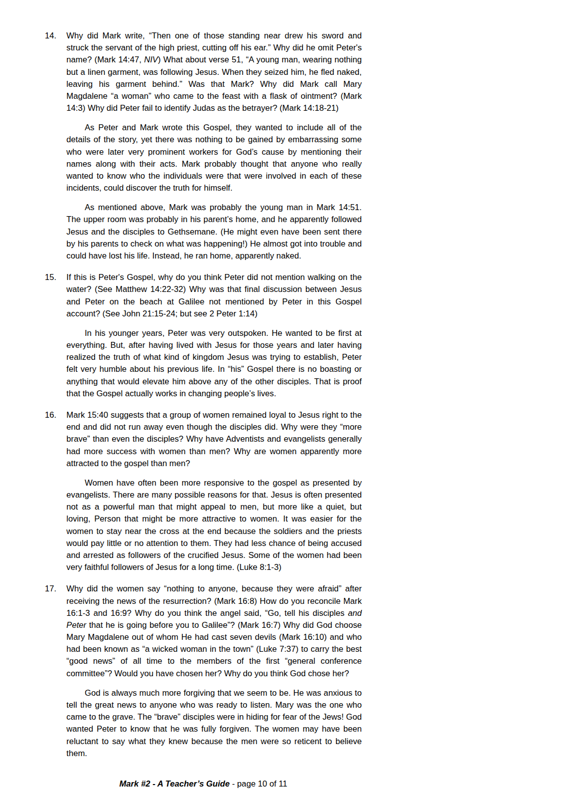14.
Why did Mark write, “Then one of those standing near drew his sword and struck the servant of the high priest, cutting off his ear.” Why did he omit Peter's name? (Mark 14:47, NIV) What about verse 51, “A young man, wearing nothing but a linen garment, was following Jesus. When they seized him, he fled naked, leaving his garment behind.” Was that Mark? Why did Mark call Mary Magdalene “a woman” who came to the feast with a flask of ointment? (Mark 14:3) Why did Peter fail to identify Judas as the betrayer? (Mark 14:18-21)
As Peter and Mark wrote this Gospel, they wanted to include all of the details of the story, yet there was nothing to be gained by embarrassing some who were later very prominent workers for God’s cause by mentioning their names along with their acts. Mark probably thought that anyone who really wanted to know who the individuals were that were involved in each of these incidents, could discover the truth for himself.
As mentioned above, Mark was probably the young man in Mark 14:51. The upper room was probably in his parent’s home, and he apparently followed Jesus and the disciples to Gethsemane. (He might even have been sent there by his parents to check on what was happening!) He almost got into trouble and could have lost his life. Instead, he ran home, apparently naked.
15.
If this is Peter's Gospel, why do you think Peter did not mention walking on the water? (See Matthew 14:22-32) Why was that final discussion between Jesus and Peter on the beach at Galilee not mentioned by Peter in this Gospel account? (See John 21:15-24; but see 2 Peter 1:14)
In his younger years, Peter was very outspoken. He wanted to be first at everything. But, after having lived with Jesus for those years and later having realized the truth of what kind of kingdom Jesus was trying to establish, Peter felt very humble about his previous life. In “his” Gospel there is no boasting or anything that would elevate him above any of the other disciples. That is proof that the Gospel actually works in changing people’s lives.
16.
Mark 15:40 suggests that a group of women remained loyal to Jesus right to the end and did not run away even though the disciples did. Why were they “more brave” than even the disciples? Why have Adventists and evangelists generally had more success with women than men? Why are women apparently more attracted to the gospel than men?
Women have often been more responsive to the gospel as presented by evangelists. There are many possible reasons for that. Jesus is often presented not as a powerful man that might appeal to men, but more like a quiet, but loving, Person that might be more attractive to women. It was easier for the women to stay near the cross at the end because the soldiers and the priests would pay little or no attention to them. They had less chance of being accused and arrested as followers of the crucified Jesus. Some of the women had been very faithful followers of Jesus for a long time. (Luke 8:1-3)
17.
Why did the women say “nothing to anyone, because they were afraid” after receiving the news of the resurrection? (Mark 16:8) How do you reconcile Mark 16:1-3 and 16:9? Why do you think the angel said, “Go, tell his disciples and Peter that he is going before you to Galilee”? (Mark 16:7) Why did God choose Mary Magdalene out of whom He had cast seven devils (Mark 16:10) and who had been known as “a wicked woman in the town” (Luke 7:37) to carry the best “good news” of all time to the members of the first “general conference committee”? Would you have chosen her? Why do you think God chose her?
God is always much more forgiving that we seem to be. He was anxious to tell the great news to anyone who was ready to listen. Mary was the one who came to the grave. The “brave” disciples were in hiding for fear of the Jews! God wanted Peter to know that he was fully forgiven. The women may have been reluctant to say what they knew because the men were so reticent to believe them.
Mark #2 - A Teacher’s Guide - page 10 of 11